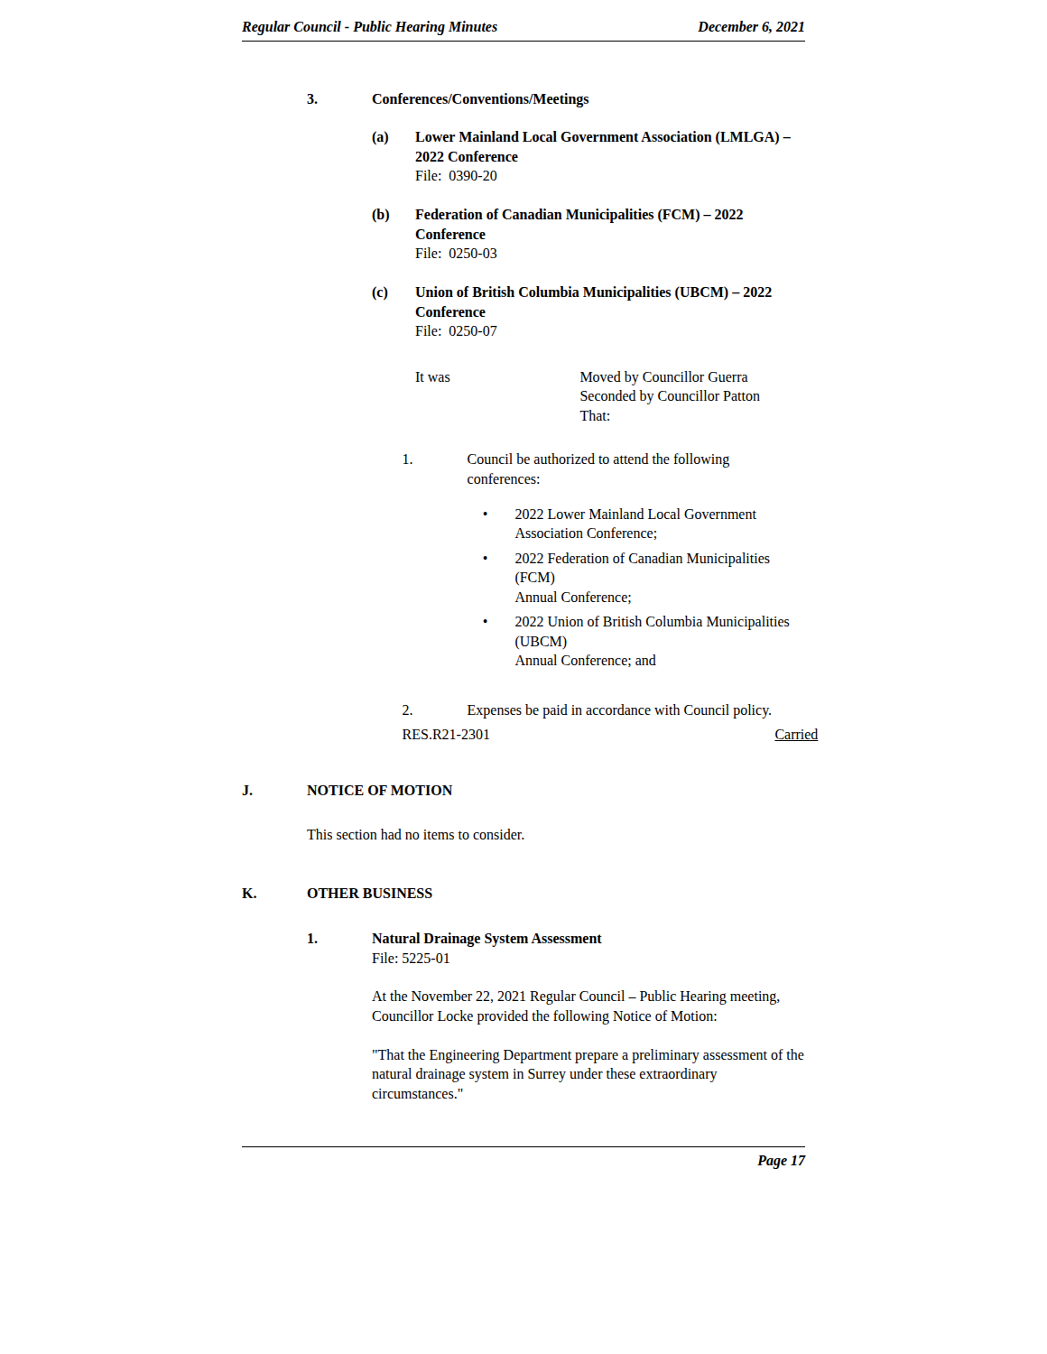Regular Council - Public Hearing Minutes
December 6, 2021
3.
Conferences/Conventions/Meetings
(a)
Lower Mainland Local Government Association (LMLGA) – 2022 Conference
File: 0390-20
(b)
Federation of Canadian Municipalities (FCM) – 2022 Conference
File: 0250-03
(c)
Union of British Columbia Municipalities (UBCM) – 2022 Conference
File: 0250-07
It was
Moved by Councillor Guerra
Seconded by Councillor Patton
That:
1.
Council be authorized to attend the following conferences:
• 2022 Lower Mainland Local Government
Association Conference;
• 2022 Federation of Canadian Municipalities (FCM)
Annual Conference;
• 2022 Union of British Columbia Municipalities (UBCM)
Annual Conference; and
2.
Expenses be paid in accordance with Council policy.
RES.R21-2301 Carried
J.
NOTICE OF MOTION
This section had no items to consider.
K.
OTHER BUSINESS
1.
Natural Drainage System Assessment
File: 5225-01
At the November 22, 2021 Regular Council – Public Hearing meeting, Councillor Locke provided the following Notice of Motion:
"That the Engineering Department prepare a preliminary assessment of the natural drainage system in Surrey under these extraordinary circumstances."
Page 17